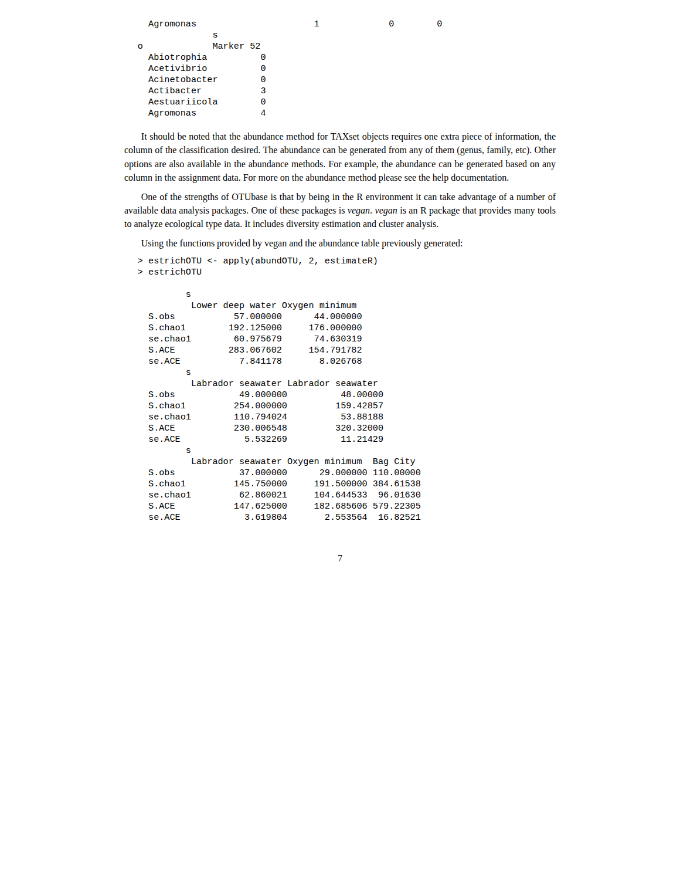Agromonas                      1             0        0
              s
o             Marker 52
  Abiotrophia          0
  Acetivibrio          0
  Acinetobacter        0
  Actibacter           3
  Aestuariicola        0
  Agromonas            4
It should be noted that the abundance method for TAXset objects requires one extra piece of information, the column of the classification desired. The abundance can be generated from any of them (genus, family, etc). Other options are also available in the abundance methods. For example, the abundance can be generated based on any column in the assignment data. For more on the abundance method please see the help documentation.
One of the strengths of OTUbase is that by being in the R environment it can take advantage of a number of available data analysis packages. One of these packages is vegan. vegan is an R package that provides many tools to analyze ecological type data. It includes diversity estimation and cluster analysis.
Using the functions provided by vegan and the abundance table previously generated:
> estrichOTU <- apply(abundOTU, 2, estimateR)
> estrichOTU

         s
          Lower deep water Oxygen minimum
  S.obs           57.000000      44.000000
  S.chao1        192.125000     176.000000
  se.chao1        60.975679      74.630319
  S.ACE          283.067602     154.791782
  se.ACE           7.841178       8.026768
         s
          Labrador seawater Labrador seawater
  S.obs            49.000000          48.00000
  S.chao1         254.000000         159.42857
  se.chao1        110.794024          53.88188
  S.ACE           230.006548         320.32000
  se.ACE            5.532269          11.21429
         s
          Labrador seawater Oxygen minimum  Bag City
  S.obs            37.000000      29.000000 110.00000
  S.chao1         145.750000     191.500000 384.61538
  se.chao1         62.860021     104.644533  96.01630
  S.ACE           147.625000     182.685606 579.22305
  se.ACE            3.619804       2.553564  16.82521
7